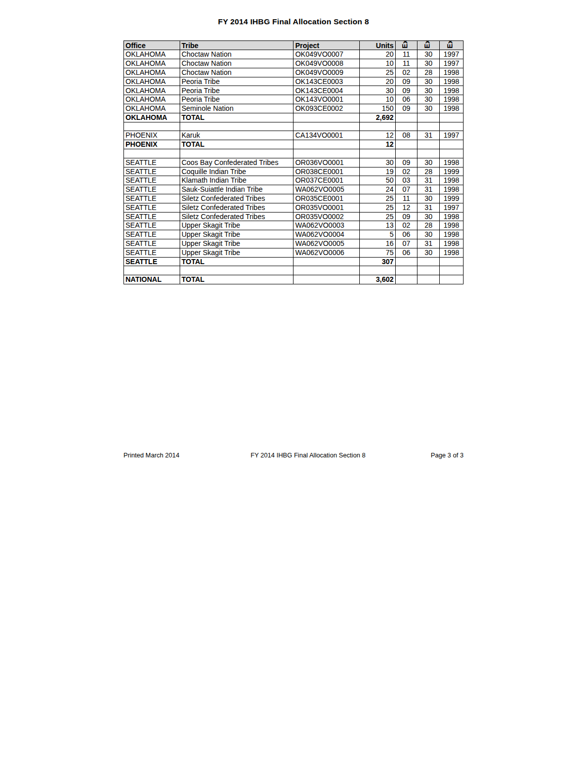FY 2014 IHBG Final Allocation Section 8
| Office | Tribe | Project | Units | Expiration Month | Expiration Date | Expiration Year |
| --- | --- | --- | --- | --- | --- | --- |
| OKLAHOMA | Choctaw Nation | OK049VO0007 | 20 | 11 | 30 | 1997 |
| OKLAHOMA | Choctaw Nation | OK049VO0008 | 10 | 11 | 30 | 1997 |
| OKLAHOMA | Choctaw Nation | OK049VO0009 | 25 | 02 | 28 | 1998 |
| OKLAHOMA | Peoria Tribe | OK143CE0003 | 20 | 09 | 30 | 1998 |
| OKLAHOMA | Peoria Tribe | OK143CE0004 | 30 | 09 | 30 | 1998 |
| OKLAHOMA | Peoria Tribe | OK143VO0001 | 10 | 06 | 30 | 1998 |
| OKLAHOMA | Seminole Nation | OK093CE0002 | 150 | 09 | 30 | 1998 |
| OKLAHOMA | TOTAL | | 2,692 | | | |
| PHOENIX | Karuk | CA134VO0001 | 12 | 08 | 31 | 1997 |
| PHOENIX | TOTAL | | 12 | | | |
| SEATTLE | Coos Bay Confederated Tribes | OR036VO0001 | 30 | 09 | 30 | 1998 |
| SEATTLE | Coquille Indian Tribe | OR038CE0001 | 19 | 02 | 28 | 1999 |
| SEATTLE | Klamath Indian Tribe | OR037CE0001 | 50 | 03 | 31 | 1998 |
| SEATTLE | Sauk-Suiattle Indian Tribe | WA062VO0005 | 24 | 07 | 31 | 1998 |
| SEATTLE | Siletz Confederated Tribes | OR035CE0001 | 25 | 11 | 30 | 1999 |
| SEATTLE | Siletz Confederated Tribes | OR035VO0001 | 25 | 12 | 31 | 1997 |
| SEATTLE | Siletz Confederated Tribes | OR035VO0002 | 25 | 09 | 30 | 1998 |
| SEATTLE | Upper Skagit Tribe | WA062VO0003 | 13 | 02 | 28 | 1998 |
| SEATTLE | Upper Skagit Tribe | WA062VO0004 | 5 | 06 | 30 | 1998 |
| SEATTLE | Upper Skagit Tribe | WA062VO0005 | 16 | 07 | 31 | 1998 |
| SEATTLE | Upper Skagit Tribe | WA062VO0006 | 75 | 06 | 30 | 1998 |
| SEATTLE | TOTAL | | 307 | | | |
| NATIONAL | TOTAL | | 3,602 | | | |
Printed March 2014
FY 2014 IHBG Final Allocation Section 8
Page 3 of 3